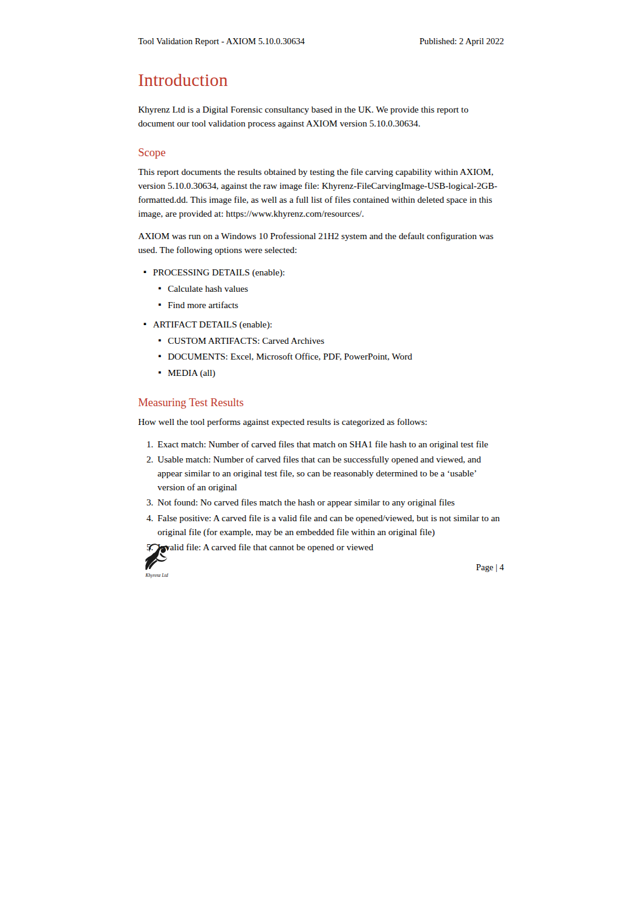Tool Validation Report - AXIOM 5.10.0.30634 Published: 2 April 2022
Introduction
Khyrenz Ltd is a Digital Forensic consultancy based in the UK. We provide this report to document our tool validation process against AXIOM version 5.10.0.30634.
Scope
This report documents the results obtained by testing the file carving capability within AXIOM, version 5.10.0.30634, against the raw image file: Khyrenz-FileCarvingImage-USB-logical-2GB-formatted.dd. This image file, as well as a full list of files contained within deleted space in this image, are provided at: https://www.khyrenz.com/resources/.
AXIOM was run on a Windows 10 Professional 21H2 system and the default configuration was used. The following options were selected:
PROCESSING DETAILS (enable):
Calculate hash values
Find more artifacts
ARTIFACT DETAILS (enable):
CUSTOM ARTIFACTS: Carved Archives
DOCUMENTS: Excel, Microsoft Office, PDF, PowerPoint, Word
MEDIA (all)
Measuring Test Results
How well the tool performs against expected results is categorized as follows:
Exact match: Number of carved files that match on SHA1 file hash to an original test file
Usable match: Number of carved files that can be successfully opened and viewed, and appear similar to an original test file, so can be reasonably determined to be a ‘usable’ version of an original
Not found: No carved files match the hash or appear similar to any original files
False positive: A carved file is a valid file and can be opened/viewed, but is not similar to an original file (for example, may be an embedded file within an original file)
Invalid file: A carved file that cannot be opened or viewed
Khyrenz Ltd
Page | 4